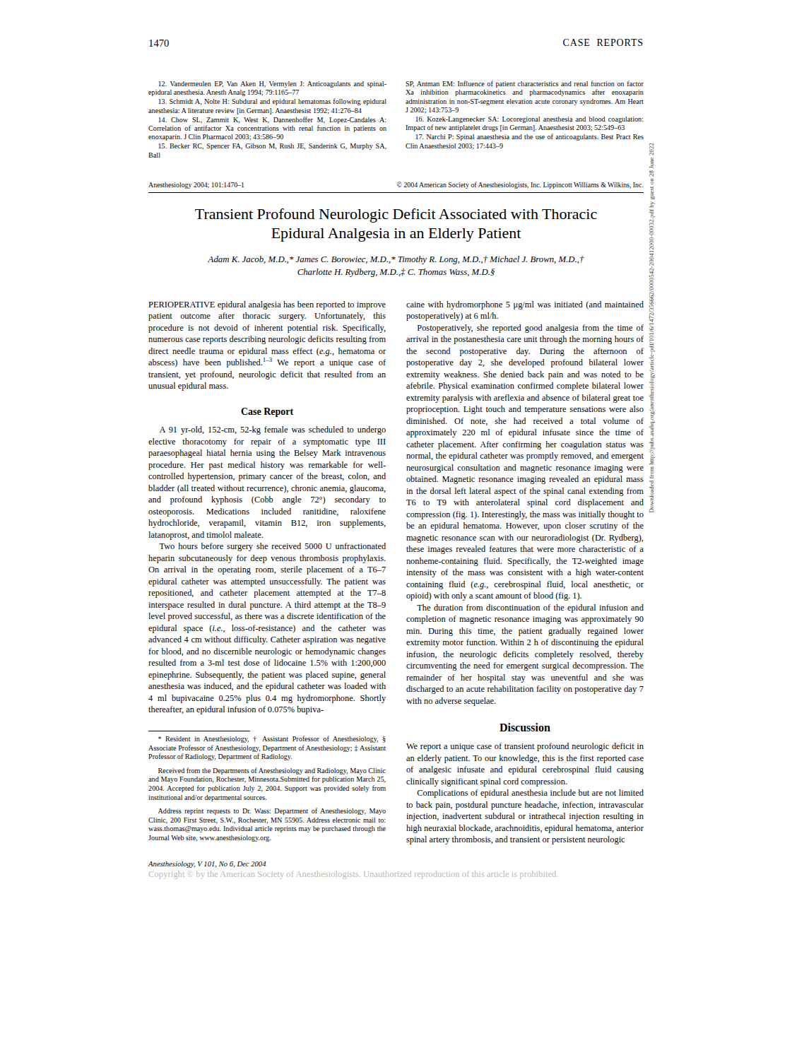Downloaded from http://pubs.asahq.org/anesthesiology/article-pdf/101/6/1472/356662/0000542-200412000-00032.pdf by guest on 28 June 2022
1470
CASE REPORTS
12. Vandermeulen EP, Van Aken H, Vermylen J: Anticoagulants and spinal-epidural anesthesia. Anesth Analg 1994; 79:1165–77
13. Schmidt A, Nolte H: Subdural and epidural hematomas following epidural anesthesia: A literature review [in German]. Anaesthesist 1992; 41:276–84
14. Chow SL, Zammit K, West K, Dannenhoffer M, Lopez-Candales A: Correlation of antifactor Xa concentrations with renal function in patients on enoxaparin. J Clin Pharmacol 2003; 43:586–90
15. Becker RC, Spencer FA, Gibson M, Rush JE, Sanderink G, Murphy SA, Ball
SP, Antman EM: Influence of patient characteristics and renal function on factor Xa inhibition pharmacokinetics and pharmacodynamics after enoxaparin administration in non-ST-segment elevation acute coronary syndromes. Am Heart J 2002; 143:753–9
16. Kozek-Langenecker SA: Locoregional anesthesia and blood coagulation: Impact of new antiplatelet drugs [in German]. Anaesthesist 2003; 52:549–63
17. Narchi P: Spinal anaesthesia and the use of anticoagulants. Best Pract Res Clin Anaesthesiol 2003; 17:443–9
Anesthesiology 2004; 101:1470–1
© 2004 American Society of Anesthesiologists, Inc. Lippincott Williams & Wilkins, Inc.
Transient Profound Neurologic Deficit Associated with Thoracic
Epidural Analgesia in an Elderly Patient
Adam K. Jacob, M.D.,* James C. Borowiec, M.D.,* Timothy R. Long, M.D.,† Michael J. Brown, M.D.,†
Charlotte H. Rydberg, M.D.,‡ C. Thomas Wass, M.D.§
PERIOPERATIVE epidural analgesia has been reported to improve patient outcome after thoracic surgery. Unfortunately, this procedure is not devoid of inherent potential risk. Specifically, numerous case reports describing neurologic deficits resulting from direct needle trauma or epidural mass effect (e.g., hematoma or abscess) have been published.1–3 We report a unique case of transient, yet profound, neurologic deficit that resulted from an unusual epidural mass.
Case Report
A 91 yr-old, 152-cm, 52-kg female was scheduled to undergo elective thoracotomy for repair of a symptomatic type III paraesophageal hiatal hernia using the Belsey Mark intravenous procedure. Her past medical history was remarkable for well-controlled hypertension, primary cancer of the breast, colon, and bladder (all treated without recurrence), chronic anemia, glaucoma, and profound kyphosis (Cobb angle 72°) secondary to osteoporosis. Medications included ranitidine, raloxifene hydrochloride, verapamil, vitamin B12, iron supplements, latanoprost, and timolol maleate.
Two hours before surgery she received 5000 U unfractionated heparin subcutaneously for deep venous thrombosis prophylaxis. On arrival in the operating room, sterile placement of a T6–7 epidural catheter was attempted unsuccessfully. The patient was repositioned, and catheter placement attempted at the T7–8 interspace resulted in dural puncture. A third attempt at the T8–9 level proved successful, as there was a discrete identification of the epidural space (i.e., loss-of-resistance) and the catheter was advanced 4 cm without difficulty. Catheter aspiration was negative for blood, and no discernible neurologic or hemodynamic changes resulted from a 3-ml test dose of lidocaine 1.5% with 1:200,000 epinephrine. Subsequently, the patient was placed supine, general anesthesia was induced, and the epidural catheter was loaded with 4 ml bupivacaine 0.25% plus 0.4 mg hydromorphone. Shortly thereafter, an epidural infusion of 0.075% bupiva-
* Resident in Anesthesiology, † Assistant Professor of Anesthesiology, § Associate Professor of Anesthesiology, Department of Anesthesiology; ‡ Assistant Professor of Radiology, Department of Radiology.
Received from the Departments of Anesthesiology and Radiology, Mayo Clinic and Mayo Foundation, Rochester, Minnesota.Submitted for publication March 25, 2004. Accepted for publication July 2, 2004. Support was provided solely from institutional and/or departmental sources.
Address reprint requests to Dr. Wass: Department of Anesthesiology, Mayo Clinic, 200 First Street, S.W., Rochester, MN 55905. Address electronic mail to: wass.thomas@mayo.edu. Individual article reprints may be purchased through the Journal Web site, www.anesthesiology.org.
caine with hydromorphone 5 μg/ml was initiated (and maintained postoperatively) at 6 ml/h.
Postoperatively, she reported good analgesia from the time of arrival in the postanesthesia care unit through the morning hours of the second postoperative day. During the afternoon of postoperative day 2, she developed profound bilateral lower extremity weakness. She denied back pain and was noted to be afebrile. Physical examination confirmed complete bilateral lower extremity paralysis with areflexia and absence of bilateral great toe proprioception. Light touch and temperature sensations were also diminished. Of note, she had received a total volume of approximately 220 ml of epidural infusate since the time of catheter placement. After confirming her coagulation status was normal, the epidural catheter was promptly removed, and emergent neurosurgical consultation and magnetic resonance imaging were obtained. Magnetic resonance imaging revealed an epidural mass in the dorsal left lateral aspect of the spinal canal extending from T6 to T9 with anterolateral spinal cord displacement and compression (fig. 1). Interestingly, the mass was initially thought to be an epidural hematoma. However, upon closer scrutiny of the magnetic resonance scan with our neuroradiologist (Dr. Rydberg), these images revealed features that were more characteristic of a nonheme-containing fluid. Specifically, the T2-weighted image intensity of the mass was consistent with a high water-content containing fluid (e.g., cerebrospinal fluid, local anesthetic, or opioid) with only a scant amount of blood (fig. 1).
The duration from discontinuation of the epidural infusion and completion of magnetic resonance imaging was approximately 90 min. During this time, the patient gradually regained lower extremity motor function. Within 2 h of discontinuing the epidural infusion, the neurologic deficits completely resolved, thereby circumventing the need for emergent surgical decompression. The remainder of her hospital stay was uneventful and she was discharged to an acute rehabilitation facility on postoperative day 7 with no adverse sequelae.
Discussion
We report a unique case of transient profound neurologic deficit in an elderly patient. To our knowledge, this is the first reported case of analgesic infusate and epidural cerebrospinal fluid causing clinically significant spinal cord compression.
Complications of epidural anesthesia include but are not limited to back pain, postdural puncture headache, infection, intravascular injection, inadvertent subdural or intrathecal injection resulting in high neuraxial blockade, arachnoiditis, epidural hematoma, anterior spinal artery thrombosis, and transient or persistent neurologic
Anesthesiology, V 101, No 6, Dec 2004
Copyright © by the American Society of Anesthesiologists. Unauthorized reproduction of this article is prohibited.